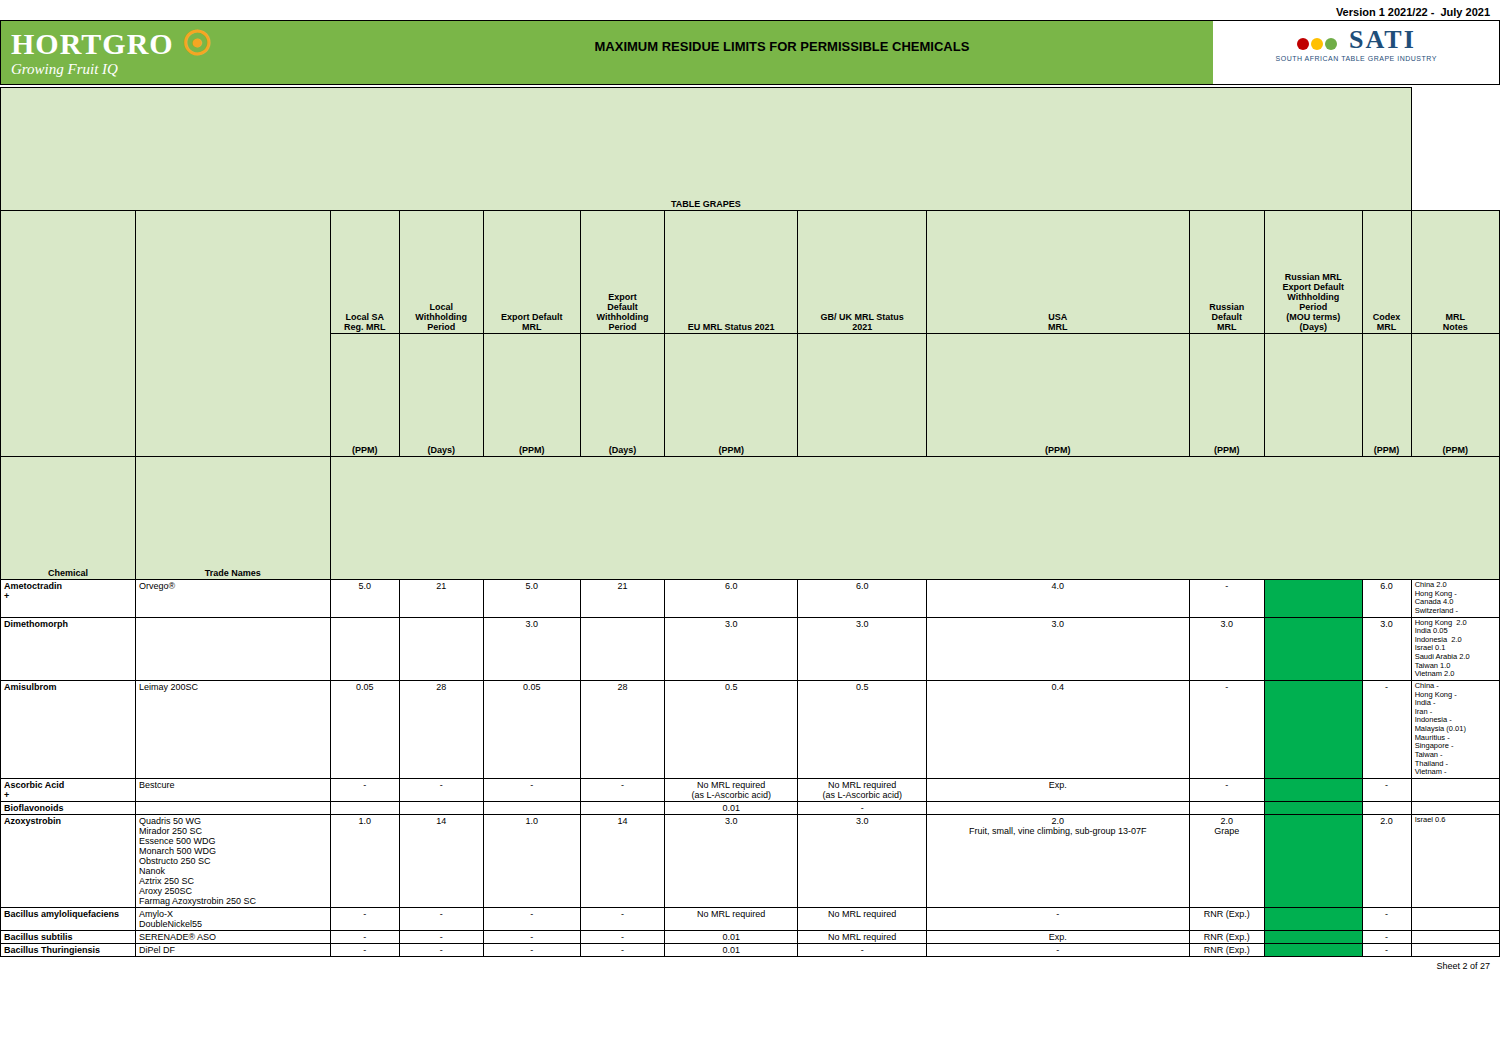Version 1 2021/22 - July 2021
HORTGRO ⦿
Growing Fruit IQ
MAXIMUM RESIDUE LIMITS FOR PERMISSIBLE CHEMICALS
SATI
SOUTH AFRICAN TABLE GRAPE INDUSTRY
| TABLE GRAPES |
| --- |
| | | Local SA Reg. MRL | Local Withholding Period | Export Default MRL | Export Default Withholding Period | EU MRL Status 2021 | GB/ UK MRL Status 2021 | USA MRL | Russian Default MRL | Russian MRL Export Default Withholding Period (MOU terms) (Days) | Codex MRL | MRL Notes |
| (PPM) | (Days) | (PPM) | (Days) | (PPM) | | (PPM) | (PPM) | | (PPM) | (PPM) |
| Chemical | Trade Names | |
| Ametoctradin + | Orvego® | 5.0 | 21 | 5.0 | 21 | 6.0 | 6.0 | 4.0 | - | | 6.0 | China 2.0 Hong Kong - Canada 4.0 Switzerland - |
| Dimethomorph | | | | 3.0 | | 3.0 | 3.0 | 3.0 | 3.0 | | 3.0 | Hong Kong 2.0 India 0.05 Indonesia 2.0 Israel 0.1 Saudi Arabia 2.0 Taiwan 1.0 Vietnam 2.0 |
| Amisulbrom | Leimay 200SC | 0.05 | 28 | 0.05 | 28 | 0.5 | 0.5 | 0.4 | - | | - | China - Hong Kong - India - Iran - Indonesia - Malaysia (0.01) Mauritius - Singapore - Taiwan - Thailand - Vietnam - |
| Ascorbic Acid + | Bestcure | - | - | - | - | No MRL required (as L-Ascorbic acid) | No MRL required (as L-Ascorbic acid) | Exp. | - | | - | |
| Bioflavonoids | | | | | | 0.01 | - | | | | | |
| Azoxystrobin | Quadris 50 WG Mirador 250 SC Essence 500 WDG Monarch 500 WDG Obstructo 250 SC Nanok Aztrix 250 SC Aroxy 250SC Farmag Azoxystrobin 250 SC | 1.0 | 14 | 1.0 | 14 | 3.0 | 3.0 | 2.0 Fruit, small, vine climbing, sub-group 13-07F | 2.0 Grape | | 2.0 | Israel 0.6 |
| Bacillus amyloliquefaciens | Amylo-X DoubleNickel55 | - | - | - | - | No MRL required | No MRL required | - | RNR (Exp.) | | - | |
| Bacillus subtilis | SERENADE® ASO | - | - | - | - | 0.01 | No MRL required | Exp. | RNR (Exp.) | | - | |
| Bacillus Thuringiensis | DiPel DF | - | - | - | - | 0.01 | - | - | RNR (Exp.) | | - | |
Sheet 2 of 27